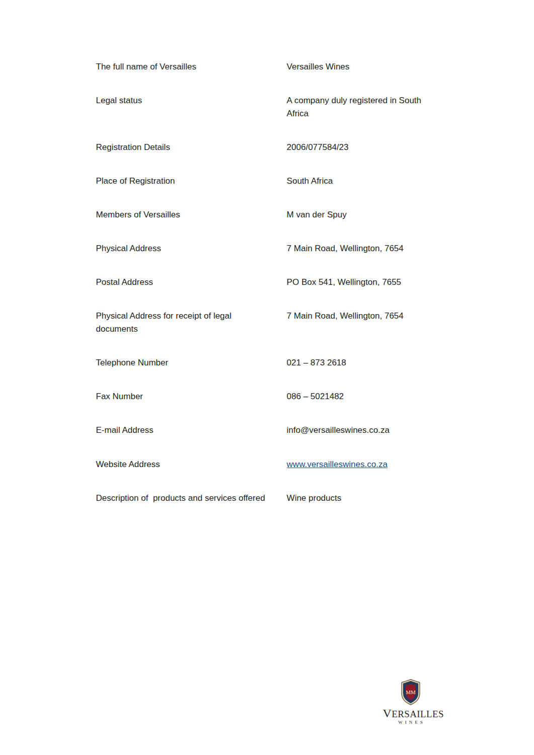The full name of Versailles
Versailles Wines
Legal status
A company duly registered in South Africa
Registration Details
2006/077584/23
Place of Registration
South Africa
Members of Versailles
M van der Spuy
Physical Address
7 Main Road, Wellington, 7654
Postal Address
PO Box 541, Wellington, 7655
Physical Address for receipt of legal documents
7 Main Road, Wellington, 7654
Telephone Number
021 – 873 2618
Fax Number
086 – 5021482
E-mail Address
info@versailleswines.co.za
Website Address
www.versailleswines.co.za
Description of products and services offered
Wine products
MM VERSAILLES WINES